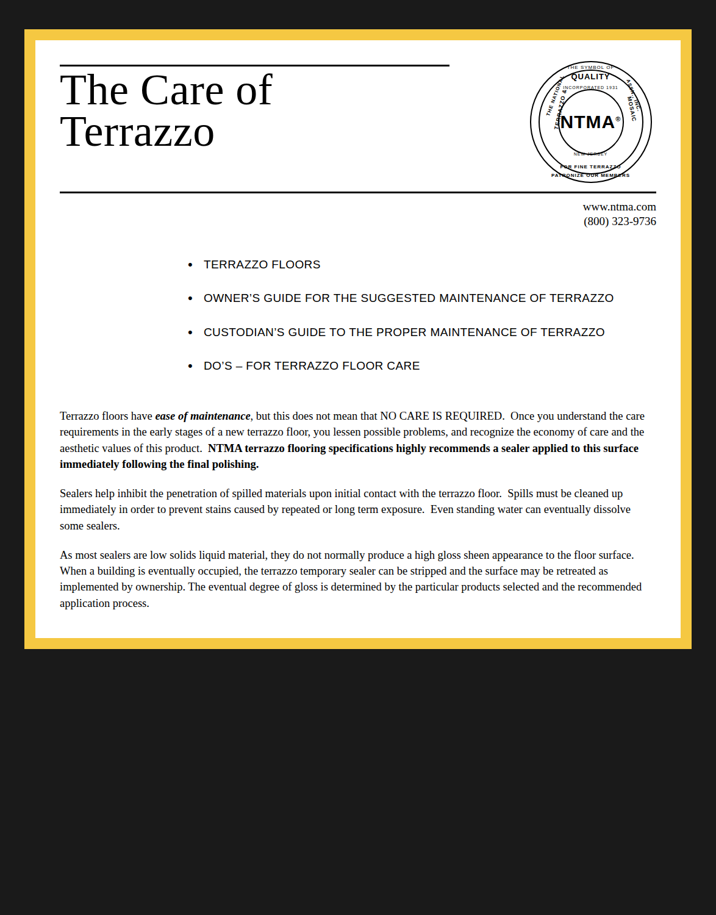The Care of
Terrazzo
THE SYMBOL OF
QUALITY
THE NATIONAL
ASSN., INC.
TERRAZZO &
MOSAIC
INCORPORATED 1931
NEW JERSEY
FOR FINE TERRAZZO
PATRONIZE OUR MEMBERS
NTMA®
www.ntma.com
(800) 323-9736
TERRAZZO FLOORS
OWNER’S GUIDE FOR THE SUGGESTED MAINTENANCE OF TERRAZZO
CUSTODIAN’S GUIDE TO THE PROPER MAINTENANCE OF TERRAZZO
DO’S – FOR TERRAZZO FLOOR CARE
Terrazzo floors have ease of maintenance, but this does not mean that NO CARE IS REQUIRED. Once you understand the care requirements in the early stages of a new terrazzo floor, you lessen possible problems, and recognize the economy of care and the aesthetic values of this product. NTMA terrazzo flooring specifications highly recommends a sealer applied to this surface immediately following the final polishing.
Sealers help inhibit the penetration of spilled materials upon initial contact with the terrazzo floor. Spills must be cleaned up immediately in order to prevent stains caused by repeated or long term exposure. Even standing water can eventually dissolve some sealers.
As most sealers are low solids liquid material, they do not normally produce a high gloss sheen appearance to the floor surface. When a building is eventually occupied, the terrazzo temporary sealer can be stripped and the surface may be retreated as implemented by ownership. The eventual degree of gloss is determined by the particular products selected and the recommended application process.